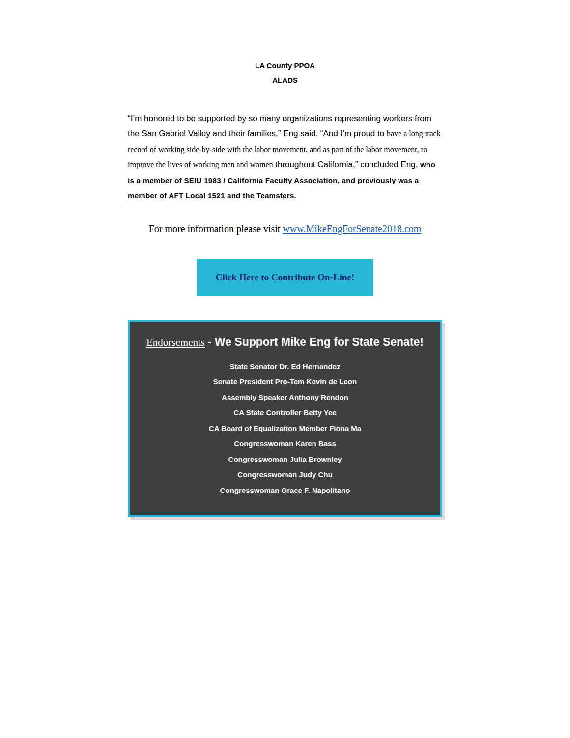LA County PPOA
ALADS
“I’m honored to be supported by so many organizations representing workers from the San Gabriel Valley and their families,” Eng said. “And I’m proud to have a long track record of working side-by-side with the labor movement, and as part of the labor movement, to improve the lives of working men and women throughout California,” concluded Eng, who is a member of SEIU 1983 / California Faculty Association, and previously was a member of AFT Local 1521 and the Teamsters.
For more information please visit www.MikeEngForSenate2018.com
Click Here to Contribute On-Line!
Endorsements - We Support Mike Eng for State Senate!
State Senator Dr. Ed Hernandez
Senate President Pro-Tem Kevin de Leon
Assembly Speaker Anthony Rendon
CA State Controller Betty Yee
CA Board of Equalization Member Fiona Ma
Congresswoman Karen Bass
Congresswoman Julia Brownley
Congresswoman Judy Chu
Congresswoman Grace F. Napolitano